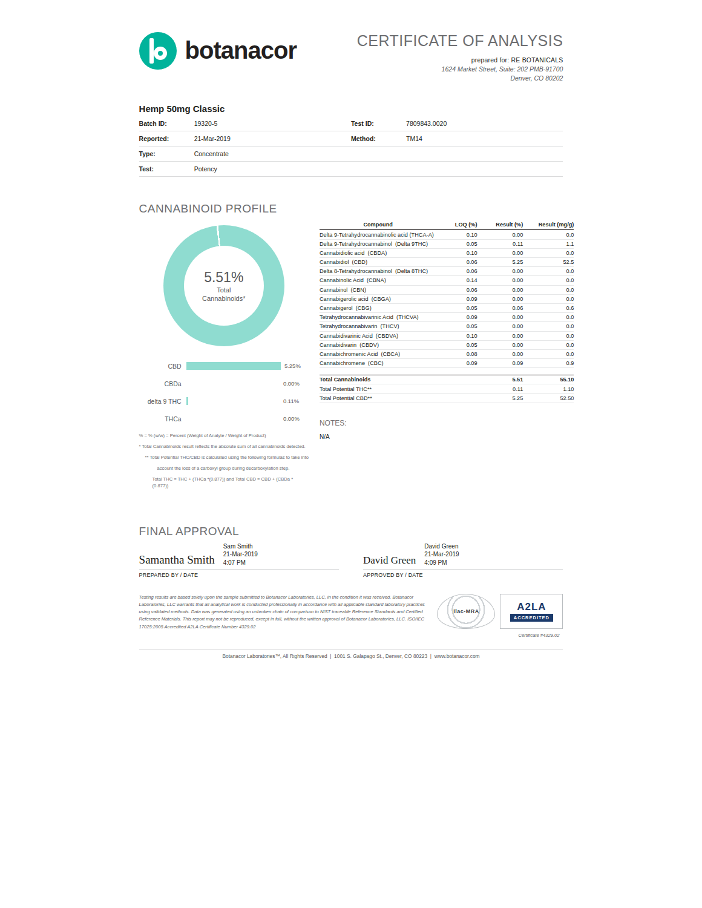botanacor
CERTIFICATE OF ANALYSIS
prepared for: RE BOTANICALS
1624 Market Street, Suite: 202 PMB-91700
Denver, CO 80202
Hemp 50mg Classic
| Batch ID: | 19320-5 | Test ID: | 7809843.0020 |
| Reported: | 21-Mar-2019 | Method: | TM14 |
| Type: | Concentrate | | |
| Test: | Potency | | |
CANNABINOID PROFILE
5.51%
Total
Cannabinoids*
CBD
5.25%
CBDa
0.00%
delta 9 THC
0.11%
THCa
0.00%
% = % (w/w) = Percent (Weight of Analyte / Weight of Product)
* Total Cannabinoids result reflects the absolute sum of all cannabinoids detected.
** Total Potential THC/CBD is calculated using the following formulas to take into
account the loss of a carboxyl group during decarboxylation step.
Total THC = THC + (THCa *(0.877)) and Total CBD = CBD + (CBDa *(0.877))
| Compound | LOQ (%) | Result (%) | Result (mg/g) |
| --- | --- | --- | --- |
| Delta 9-Tetrahydrocannabinolic acid (THCA-A) | 0.10 | 0.00 | 0.0 |
| Delta 9-Tetrahydrocannabinol (Delta 9THC) | 0.05 | 0.11 | 1.1 |
| Cannabidiolic acid (CBDA) | 0.10 | 0.00 | 0.0 |
| Cannabidiol (CBD) | 0.06 | 5.25 | 52.5 |
| Delta 8-Tetrahydrocannabinol (Delta 8THC) | 0.06 | 0.00 | 0.0 |
| Cannabinolic Acid (CBNA) | 0.14 | 0.00 | 0.0 |
| Cannabinol (CBN) | 0.06 | 0.00 | 0.0 |
| Cannabigerolic acid (CBGA) | 0.09 | 0.00 | 0.0 |
| Cannabigerol (CBG) | 0.05 | 0.06 | 0.6 |
| Tetrahydrocannabivarinic Acid (THCVA) | 0.09 | 0.00 | 0.0 |
| Tetrahydrocannabivarin (THCV) | 0.05 | 0.00 | 0.0 |
| Cannabidivarinic Acid (CBDVA) | 0.10 | 0.00 | 0.0 |
| Cannabidivarin (CBDV) | 0.05 | 0.00 | 0.0 |
| Cannabichromenic Acid (CBCA) | 0.08 | 0.00 | 0.0 |
| Cannabichromene (CBC) | 0.09 | 0.09 | 0.9 |
| Total Cannabinoids | | 5.51 | 55.10 |
| Total Potential THC** | | 0.11 | 1.10 |
| Total Potential CBD** | | 5.25 | 52.50 |
NOTES:
N/A
FINAL APPROVAL
Samantha Smith
Sam Smith
21-Mar-2019
4:07 PM
PREPARED BY / DATE
David Green
David Green
21-Mar-2019
4:09 PM
APPROVED BY / DATE
Testing results are based solely upon the sample submitted to Botanacor Laboratories, LLC, in the condition it was received. Botanacor Laboratories, LLC warrants that all analytical work is conducted professionally in accordance with all applicable standard laboratory practices using validated methods. Data was generated using an unbroken chain of comparison to NIST traceable Reference Standards and Certified Reference Materials. This report may not be reproduced, except in full, without the written approval of Botanacor Laboratories, LLC. ISO/IEC 17025:2005 Accredited A2LA Certificate Number 4329.02
ilac-MRA
A2LA
ACCREDITED
Certificate #4329.02
Botanacor Laboratories™, All Rights Reserved | 1001 S. Galapago St., Denver, CO 80223 | www.botanacor.com